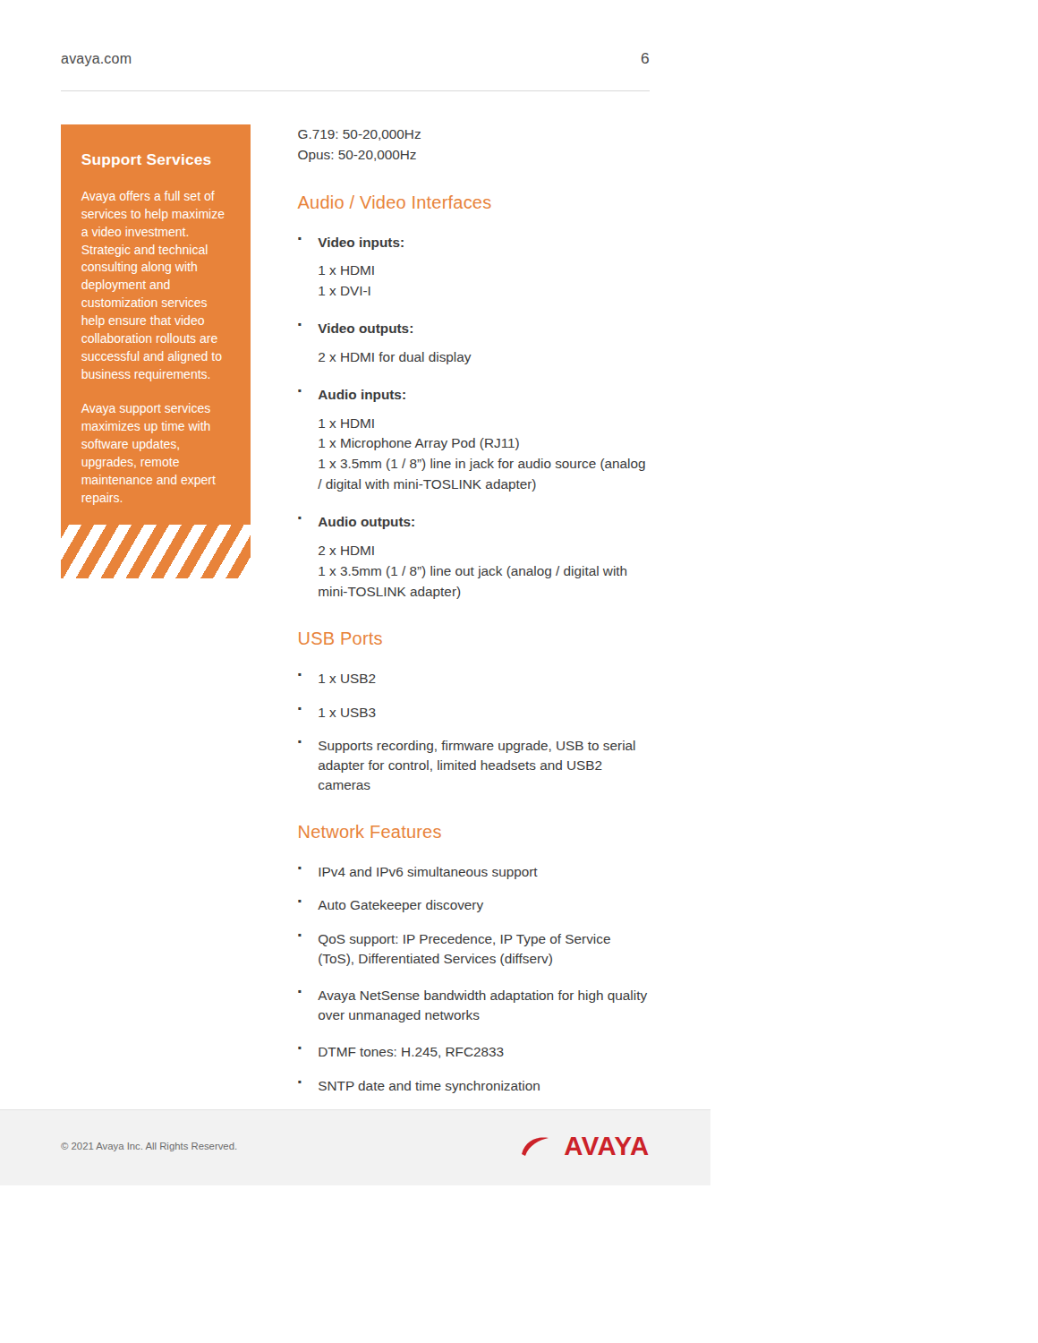avaya.com
6
Support Services
Avaya offers a full set of services to help maximize a video investment. Strategic and technical consulting along with deployment and customization services help ensure that video collaboration rollouts are successful and aligned to business requirements.
Avaya support services maximizes up time with software updates, upgrades, remote maintenance and expert repairs.
G.719: 50-20,000Hz
Opus: 50-20,000Hz
Audio / Video Interfaces
Video inputs:
1 x HDMI
1 x DVI-I
Video outputs:
2 x HDMI for dual display
Audio inputs:
1 x HDMI
1 x Microphone Array Pod (RJ11)
1 x 3.5mm (1 / 8”) line in jack for audio source (analog / digital with mini-TOSLINK adapter)
Audio outputs:
2 x HDMI
1 x 3.5mm (1 / 8”) line out jack (analog / digital with mini-TOSLINK adapter)
USB Ports
1 x USB2
1 x USB3
Supports recording, firmware upgrade, USB to serial adapter for control, limited headsets and USB2 cameras
Network Features
IPv4 and IPv6 simultaneous support
Auto Gatekeeper discovery
QoS support: IP Precedence, IP Type of Service (ToS), Differentiated Services (diffserv)
Avaya NetSense bandwidth adaptation for high quality over unmanaged networks
DTMF tones: H.245, RFC2833
SNTP date and time synchronization
© 2021 Avaya Inc. All Rights Reserved.
AVAYA